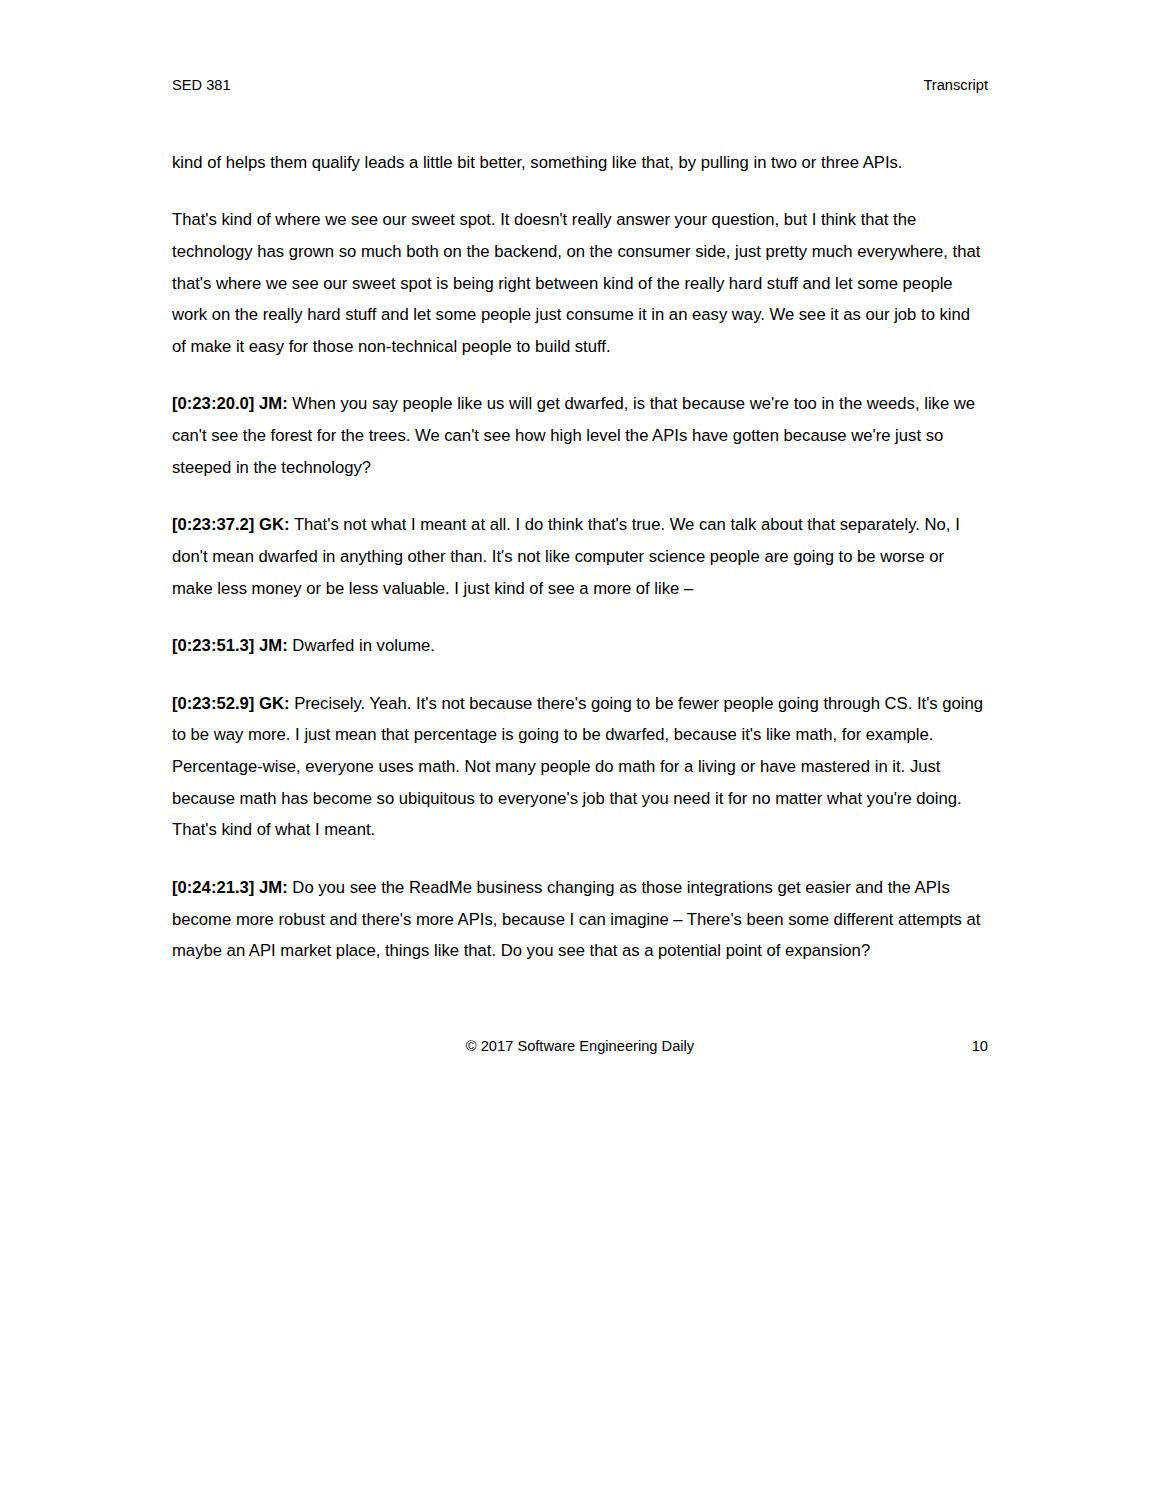SED 381 Transcript
kind of helps them qualify leads a little bit better, something like that, by pulling in two or three APIs.
That's kind of where we see our sweet spot. It doesn't really answer your question, but I think that the technology has grown so much both on the backend, on the consumer side, just pretty much everywhere, that that's where we see our sweet spot is being right between kind of the really hard stuff and let some people work on the really hard stuff and let some people just consume it in an easy way. We see it as our job to kind of make it easy for those non-technical people to build stuff.
[0:23:20.0] JM: When you say people like us will get dwarfed, is that because we're too in the weeds, like we can't see the forest for the trees. We can't see how high level the APIs have gotten because we're just so steeped in the technology?
[0:23:37.2] GK: That's not what I meant at all. I do think that's true. We can talk about that separately. No, I don't mean dwarfed in anything other than. It's not like computer science people are going to be worse or make less money or be less valuable. I just kind of see a more of like –
[0:23:51.3] JM: Dwarfed in volume.
[0:23:52.9] GK: Precisely. Yeah. It's not because there's going to be fewer people going through CS. It's going to be way more. I just mean that percentage is going to be dwarfed, because it's like math, for example. Percentage-wise, everyone uses math. Not many people do math for a living or have mastered in it. Just because math has become so ubiquitous to everyone's job that you need it for no matter what you're doing. That's kind of what I meant.
[0:24:21.3] JM: Do you see the ReadMe business changing as those integrations get easier and the APIs become more robust and there's more APIs, because I can imagine – There's been some different attempts at maybe an API market place, things like that. Do you see that as a potential point of expansion?
© 2017 Software Engineering Daily 10